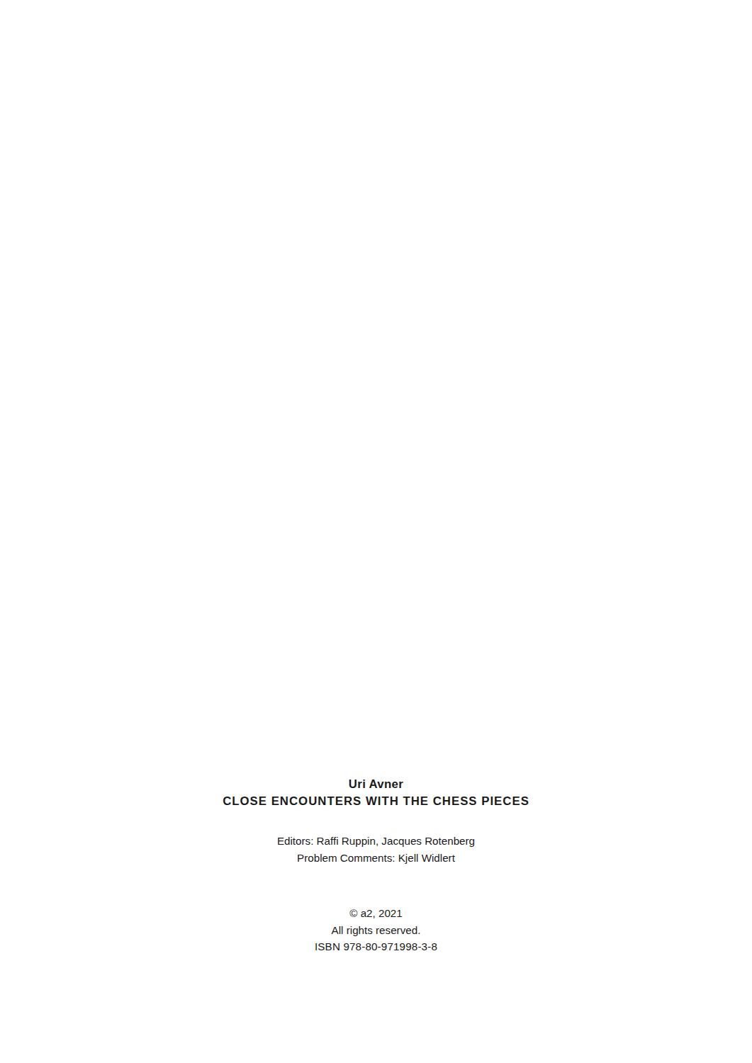Uri Avner Close Encounters with the Chess Pieces
Editors: Raffi Ruppin, Jacques Rotenberg
Problem Comments: Kjell Widlert
© a2, 2021
All rights reserved.
ISBN 978-80-971998-3-8